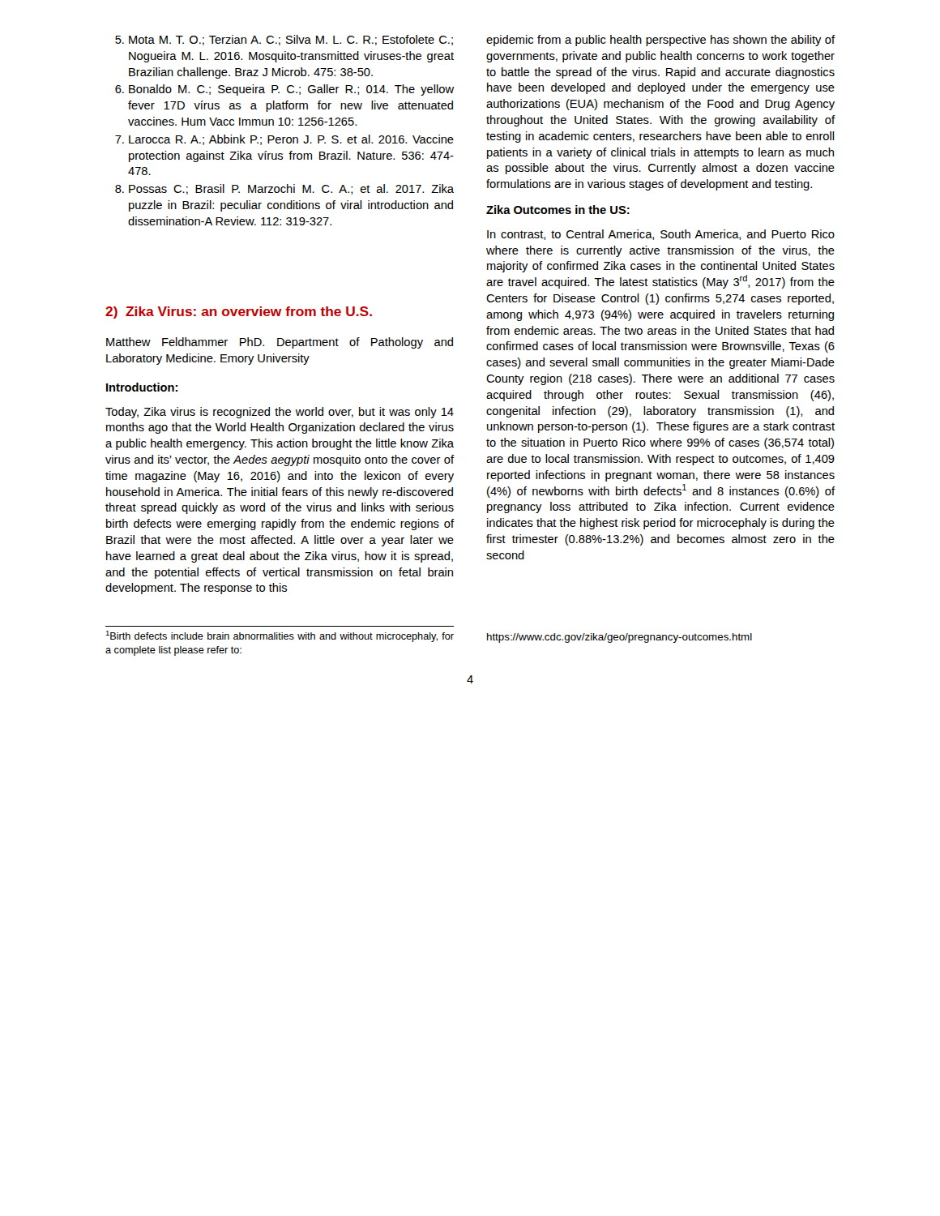Mota M. T. O.; Terzian A. C.; Silva M. L. C. R.; Estofolete C.; Nogueira M. L. 2016. Mosquito-transmitted viruses-the great Brazilian challenge. Braz J Microb. 475: 38-50.
Bonaldo M. C.; Sequeira P. C.; Galler R.; 014. The yellow fever 17D vírus as a platform for new live attenuated vaccines. Hum Vacc Immun 10: 1256-1265.
Larocca R. A.; Abbink P.; Peron J. P. S. et al. 2016. Vaccine protection against Zika vírus from Brazil. Nature. 536: 474-478.
Possas C.; Brasil P. Marzochi M. C. A.; et al. 2017. Zika puzzle in Brazil: peculiar conditions of viral introduction and dissemination-A Review. 112: 319-327.
2) Zika Virus: an overview from the U.S.
Matthew Feldhammer PhD. Department of Pathology and Laboratory Medicine. Emory University
Introduction:
Today, Zika virus is recognized the world over, but it was only 14 months ago that the World Health Organization declared the virus a public health emergency. This action brought the little know Zika virus and its’ vector, the Aedes aegypti mosquito onto the cover of time magazine (May 16, 2016) and into the lexicon of every household in America. The initial fears of this newly re-discovered threat spread quickly as word of the virus and links with serious birth defects were emerging rapidly from the endemic regions of Brazil that were the most affected. A little over a year later we have learned a great deal about the Zika virus, how it is spread, and the potential effects of vertical transmission on fetal brain development. The response to this
epidemic from a public health perspective has shown the ability of governments, private and public health concerns to work together to battle the spread of the virus. Rapid and accurate diagnostics have been developed and deployed under the emergency use authorizations (EUA) mechanism of the Food and Drug Agency throughout the United States. With the growing availability of testing in academic centers, researchers have been able to enroll patients in a variety of clinical trials in attempts to learn as much as possible about the virus. Currently almost a dozen vaccine formulations are in various stages of development and testing.
Zika Outcomes in the US:
In contrast, to Central America, South America, and Puerto Rico where there is currently active transmission of the virus, the majority of confirmed Zika cases in the continental United States are travel acquired. The latest statistics (May 3rd, 2017) from the Centers for Disease Control (1) confirms 5,274 cases reported, among which 4,973 (94%) were acquired in travelers returning from endemic areas. The two areas in the United States that had confirmed cases of local transmission were Brownsville, Texas (6 cases) and several small communities in the greater Miami-Dade County region (218 cases). There were an additional 77 cases acquired through other routes: Sexual transmission (46), congenital infection (29), laboratory transmission (1), and unknown person-to-person (1). These figures are a stark contrast to the situation in Puerto Rico where 99% of cases (36,574 total) are due to local transmission. With respect to outcomes, of 1,409 reported infections in pregnant woman, there were 58 instances (4%) of newborns with birth defects1 and 8 instances (0.6%) of pregnancy loss attributed to Zika infection. Current evidence indicates that the highest risk period for microcephaly is during the first trimester (0.88%-13.2%) and becomes almost zero in the second
1Birth defects include brain abnormalities with and without microcephaly, for a complete list please refer to:
https://www.cdc.gov/zika/geo/pregnancy-outcomes.html
4